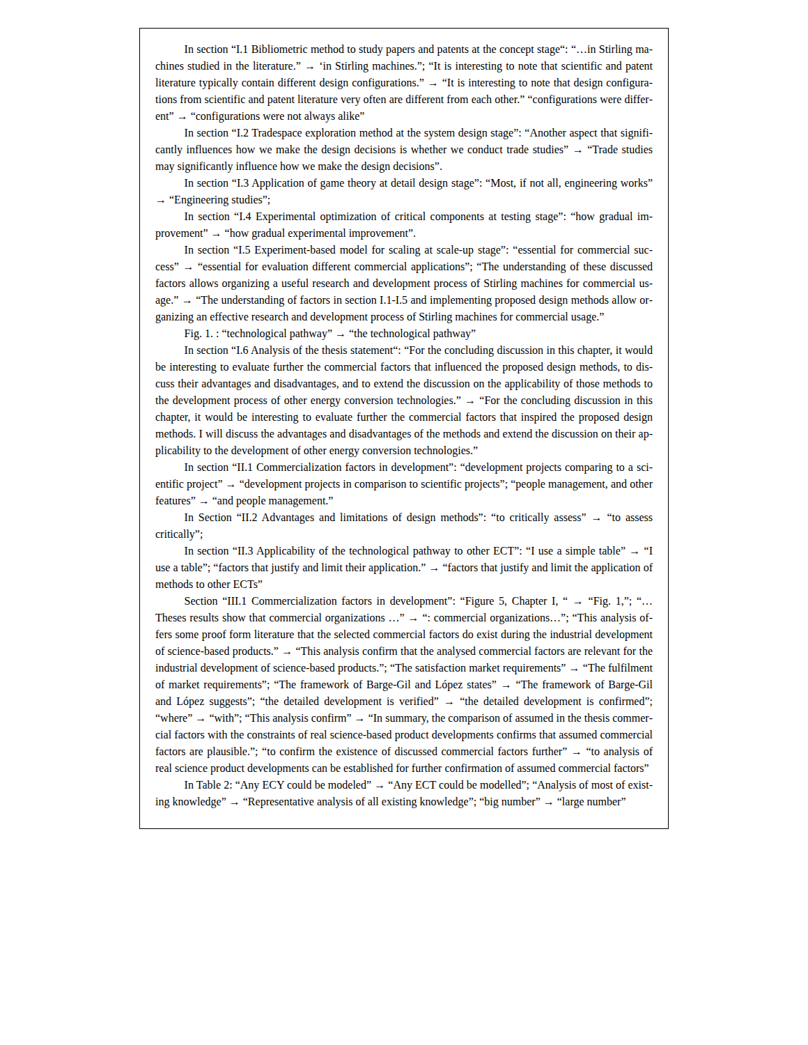In section “I.1 Bibliometric method to study papers and patents at the concept stage“: “…in Stirling machines studied in the literature.” → ‘in Stirling machines.”; “It is interesting to note that scientific and patent literature typically contain different design configurations.” → “It is interesting to note that design configurations from scientific and patent literature very often are different from each other.” “configurations were different” → “configurations were not always alike”
In section “I.2 Tradespace exploration method at the system design stage”: “Another aspect that significantly influences how we make the design decisions is whether we conduct trade studies” → “Trade studies may significantly influence how we make the design decisions”.
In section “I.3 Application of game theory at detail design stage”: “Most, if not all, engineering works” → “Engineering studies”;
In section “I.4 Experimental optimization of critical components at testing stage”: “how gradual improvement” → “how gradual experimental improvement”.
In section “I.5 Experiment-based model for scaling at scale-up stage”: “essential for commercial success” → “essential for evaluation different commercial applications”; “The understanding of these discussed factors allows organizing a useful research and development process of Stirling machines for commercial usage.” → “The understanding of factors in section I.1-I.5 and implementing proposed design methods allow organizing an effective research and development process of Stirling machines for commercial usage.”
Fig. 1. : “technological pathway” → “the technological pathway”
In section “I.6 Analysis of the thesis statement“: “For the concluding discussion in this chapter, it would be interesting to evaluate further the commercial factors that influenced the proposed design methods, to discuss their advantages and disadvantages, and to extend the discussion on the applicability of those methods to the development process of other energy conversion technologies.” → “For the concluding discussion in this chapter, it would be interesting to evaluate further the commercial factors that inspired the proposed design methods. I will discuss the advantages and disadvantages of the methods and extend the discussion on their applicability to the development of other energy conversion technologies.”
In section “II.1 Commercialization factors in development”: “development projects comparing to a scientific project” → “development projects in comparison to scientific projects”; “people management, and other features” → “and people management.”
In Section “II.2 Advantages and limitations of design methods”: “to critically assess” → “to assess critically”;
In section “II.3 Applicability of the technological pathway to other ECT”: “I use a simple table” → “I use a table”; “factors that justify and limit their application.” → “factors that justify and limit the application of methods to other ECTs”
Section “III.1 Commercialization factors in development”: “Figure 5, Chapter I, “ → “Fig. 1,”; “…Theses results show that commercial organizations …” → “: commercial organizations…”; “This analysis offers some proof form literature that the selected commercial factors do exist during the industrial development of science-based products.” → “This analysis confirm that the analysed commercial factors are relevant for the industrial development of science-based products.”; “The satisfaction market requirements” → “The fulfilment of market requirements”; “The framework of Barge-Gil and López states” → “The framework of Barge-Gil and López suggests”; “the detailed development is verified” → “the detailed development is confirmed”; “where” → “with”; “This analysis confirm” → “In summary, the comparison of assumed in the thesis commercial factors with the constraints of real science-based product developments confirms that assumed commercial factors are plausible.”; “to confirm the existence of discussed commercial factors further” → “to analysis of real science product developments can be established for further confirmation of assumed commercial factors”
In Table 2: “Any ECY could be modeled” → “Any ECT could be modelled”; “Analysis of most of existing knowledge” → “Representative analysis of all existing knowledge”; “big number” → “large number”